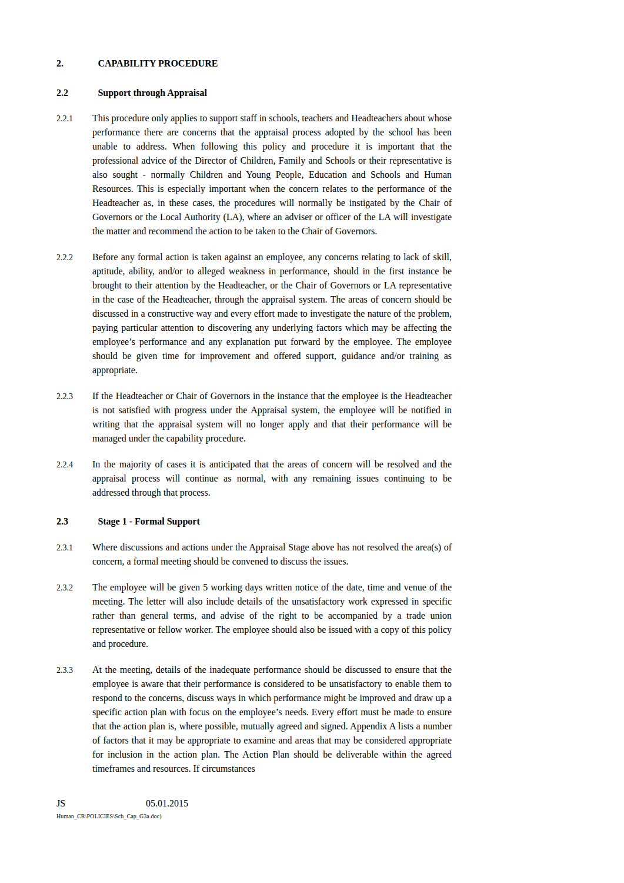2. CAPABILITY PROCEDURE
2.2 Support through Appraisal
2.2.1
This procedure only applies to support staff in schools, teachers and Headteachers about whose performance there are concerns that the appraisal process adopted by the school has been unable to address. When following this policy and procedure it is important that the professional advice of the Director of Children, Family and Schools or their representative is also sought - normally Children and Young People, Education and Schools and Human Resources. This is especially important when the concern relates to the performance of the Headteacher as, in these cases, the procedures will normally be instigated by the Chair of Governors or the Local Authority (LA), where an adviser or officer of the LA will investigate the matter and recommend the action to be taken to the Chair of Governors.
2.2.2
Before any formal action is taken against an employee, any concerns relating to lack of skill, aptitude, ability, and/or to alleged weakness in performance, should in the first instance be brought to their attention by the Headteacher, or the Chair of Governors or LA representative in the case of the Headteacher, through the appraisal system. The areas of concern should be discussed in a constructive way and every effort made to investigate the nature of the problem, paying particular attention to discovering any underlying factors which may be affecting the employee’s performance and any explanation put forward by the employee. The employee should be given time for improvement and offered support, guidance and/or training as appropriate.
2.2.3
If the Headteacher or Chair of Governors in the instance that the employee is the Headteacher is not satisfied with progress under the Appraisal system, the employee will be notified in writing that the appraisal system will no longer apply and that their performance will be managed under the capability procedure.
2.2.4
In the majority of cases it is anticipated that the areas of concern will be resolved and the appraisal process will continue as normal, with any remaining issues continuing to be addressed through that process.
2.3 Stage 1 - Formal Support
2.3.1
Where discussions and actions under the Appraisal Stage above has not resolved the area(s) of concern, a formal meeting should be convened to discuss the issues.
2.3.2
The employee will be given 5 working days written notice of the date, time and venue of the meeting. The letter will also include details of the unsatisfactory work expressed in specific rather than general terms, and advise of the right to be accompanied by a trade union representative or fellow worker. The employee should also be issued with a copy of this policy and procedure.
2.3.3
At the meeting, details of the inadequate performance should be discussed to ensure that the employee is aware that their performance is considered to be unsatisfactory to enable them to respond to the concerns, discuss ways in which performance might be improved and draw up a specific action plan with focus on the employee’s needs. Every effort must be made to ensure that the action plan is, where possible, mutually agreed and signed. Appendix A lists a number of factors that it may be appropriate to examine and areas that may be considered appropriate for inclusion in the action plan. The Action Plan should be deliverable within the agreed timeframes and resources. If circumstances
JS
05.01.2015
Human_CR\POLICIES\Sch_Cap_G3a.doc)